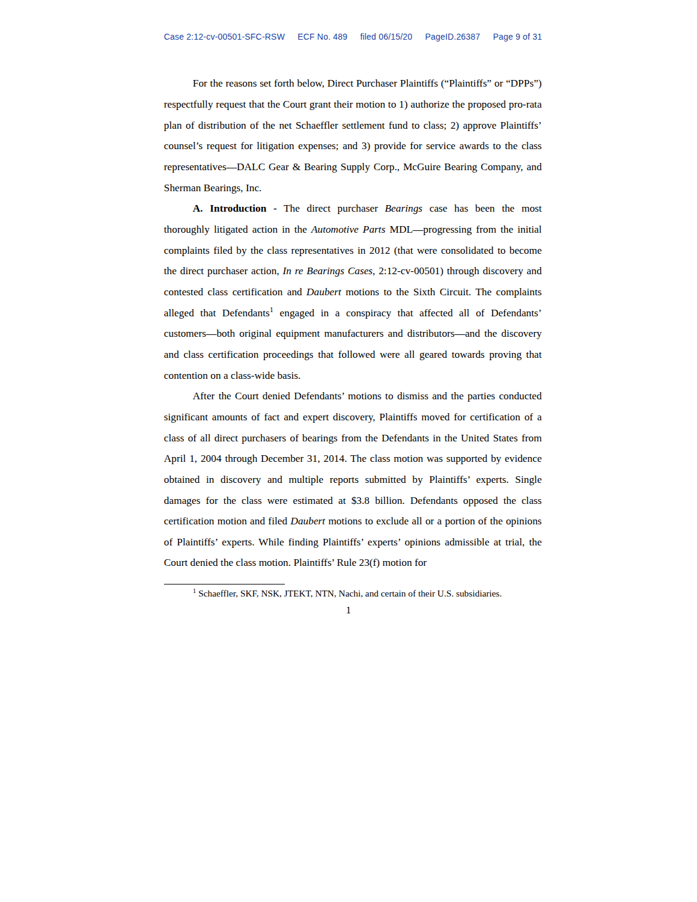Case 2:12-cv-00501-SFC-RSW ECF No. 489 filed 06/15/20 PageID.26387 Page 9 of 31
For the reasons set forth below, Direct Purchaser Plaintiffs (“Plaintiffs” or “DPPs”) respectfully request that the Court grant their motion to 1) authorize the proposed pro-rata plan of distribution of the net Schaeffler settlement fund to class; 2) approve Plaintiffs’ counsel’s request for litigation expenses; and 3) provide for service awards to the class representatives—DALC Gear & Bearing Supply Corp., McGuire Bearing Company, and Sherman Bearings, Inc.
A. Introduction - The direct purchaser Bearings case has been the most thoroughly litigated action in the Automotive Parts MDL—progressing from the initial complaints filed by the class representatives in 2012 (that were consolidated to become the direct purchaser action, In re Bearings Cases, 2:12-cv-00501) through discovery and contested class certification and Daubert motions to the Sixth Circuit. The complaints alleged that Defendants1 engaged in a conspiracy that affected all of Defendants’ customers—both original equipment manufacturers and distributors—and the discovery and class certification proceedings that followed were all geared towards proving that contention on a class-wide basis.
After the Court denied Defendants’ motions to dismiss and the parties conducted significant amounts of fact and expert discovery, Plaintiffs moved for certification of a class of all direct purchasers of bearings from the Defendants in the United States from April 1, 2004 through December 31, 2014. The class motion was supported by evidence obtained in discovery and multiple reports submitted by Plaintiffs’ experts. Single damages for the class were estimated at $3.8 billion. Defendants opposed the class certification motion and filed Daubert motions to exclude all or a portion of the opinions of Plaintiffs’ experts. While finding Plaintiffs’ experts’ opinions admissible at trial, the Court denied the class motion. Plaintiffs’ Rule 23(f) motion for
1 Schaeffler, SKF, NSK, JTEKT, NTN, Nachi, and certain of their U.S. subsidiaries.
1